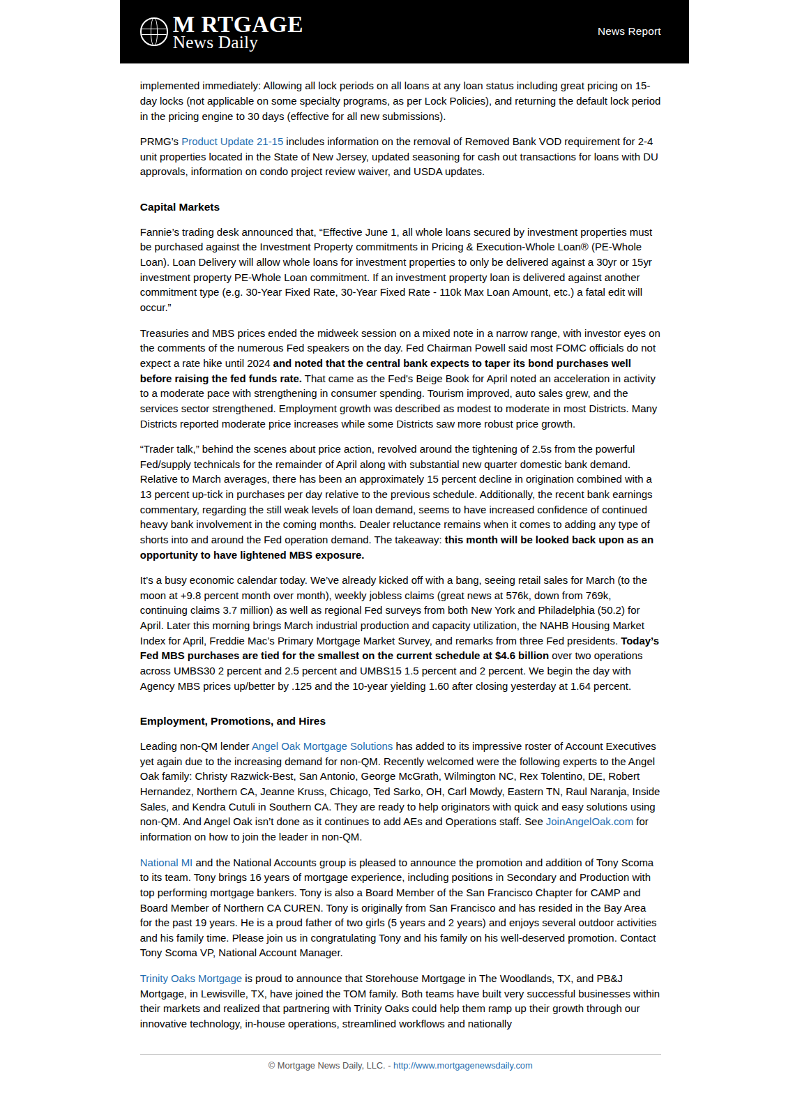M RTGAGE News Daily
News Report
implemented immediately: Allowing all lock periods on all loans at any loan status including great pricing on 15-day locks (not applicable on some specialty programs, as per Lock Policies), and returning the default lock period in the pricing engine to 30 days (effective for all new submissions).
PRMG’s Product Update 21-15 includes information on the removal of Removed Bank VOD requirement for 2-4 unit properties located in the State of New Jersey, updated seasoning for cash out transactions for loans with DU approvals, information on condo project review waiver, and USDA updates.
Capital Markets
Fannie’s trading desk announced that, “Effective June 1, all whole loans secured by investment properties must be purchased against the Investment Property commitments in Pricing & Execution-Whole Loan® (PE-Whole Loan). Loan Delivery will allow whole loans for investment properties to only be delivered against a 30yr or 15yr investment property PE-Whole Loan commitment. If an investment property loan is delivered against another commitment type (e.g. 30-Year Fixed Rate, 30-Year Fixed Rate - 110k Max Loan Amount, etc.) a fatal edit will occur.”
Treasuries and MBS prices ended the midweek session on a mixed note in a narrow range, with investor eyes on the comments of the numerous Fed speakers on the day. Fed Chairman Powell said most FOMC officials do not expect a rate hike until 2024 and noted that the central bank expects to taper its bond purchases well before raising the fed funds rate. That came as the Fed's Beige Book for April noted an acceleration in activity to a moderate pace with strengthening in consumer spending. Tourism improved, auto sales grew, and the services sector strengthened. Employment growth was described as modest to moderate in most Districts. Many Districts reported moderate price increases while some Districts saw more robust price growth.
“Trader talk,” behind the scenes about price action, revolved around the tightening of 2.5s from the powerful Fed/supply technicals for the remainder of April along with substantial new quarter domestic bank demand. Relative to March averages, there has been an approximately 15 percent decline in origination combined with a 13 percent up-tick in purchases per day relative to the previous schedule. Additionally, the recent bank earnings commentary, regarding the still weak levels of loan demand, seems to have increased confidence of continued heavy bank involvement in the coming months. Dealer reluctance remains when it comes to adding any type of shorts into and around the Fed operation demand. The takeaway: this month will be looked back upon as an opportunity to have lightened MBS exposure.
It’s a busy economic calendar today. We’ve already kicked off with a bang, seeing retail sales for March (to the moon at +9.8 percent month over month), weekly jobless claims (great news at 576k, down from 769k, continuing claims 3.7 million) as well as regional Fed surveys from both New York and Philadelphia (50.2) for April. Later this morning brings March industrial production and capacity utilization, the NAHB Housing Market Index for April, Freddie Mac’s Primary Mortgage Market Survey, and remarks from three Fed presidents. Today’s Fed MBS purchases are tied for the smallest on the current schedule at $4.6 billion over two operations across UMBS30 2 percent and 2.5 percent and UMBS15 1.5 percent and 2 percent. We begin the day with Agency MBS prices up/better by .125 and the 10-year yielding 1.60 after closing yesterday at 1.64 percent.
Employment, Promotions, and Hires
Leading non-QM lender Angel Oak Mortgage Solutions has added to its impressive roster of Account Executives yet again due to the increasing demand for non-QM. Recently welcomed were the following experts to the Angel Oak family: Christy Razwick-Best, San Antonio, George McGrath, Wilmington NC, Rex Tolentino, DE, Robert Hernandez, Northern CA, Jeanne Kruss, Chicago, Ted Sarko, OH, Carl Mowdy, Eastern TN, Raul Naranja, Inside Sales, and Kendra Cutuli in Southern CA. They are ready to help originators with quick and easy solutions using non-QM. And Angel Oak isn’t done as it continues to add AEs and Operations staff. See JoinAngelOak.com for information on how to join the leader in non-QM.
National MI and the National Accounts group is pleased to announce the promotion and addition of Tony Scoma to its team. Tony brings 16 years of mortgage experience, including positions in Secondary and Production with top performing mortgage bankers. Tony is also a Board Member of the San Francisco Chapter for CAMP and Board Member of Northern CA CUREN. Tony is originally from San Francisco and has resided in the Bay Area for the past 19 years. He is a proud father of two girls (5 years and 2 years) and enjoys several outdoor activities and his family time. Please join us in congratulating Tony and his family on his well-deserved promotion. Contact Tony Scoma VP, National Account Manager.
Trinity Oaks Mortgage is proud to announce that Storehouse Mortgage in The Woodlands, TX, and PB&J Mortgage, in Lewisville, TX, have joined the TOM family. Both teams have built very successful businesses within their markets and realized that partnering with Trinity Oaks could help them ramp up their growth through our innovative technology, in-house operations, streamlined workflows and nationally
© Mortgage News Daily, LLC. - http://www.mortgagenewsdaily.com